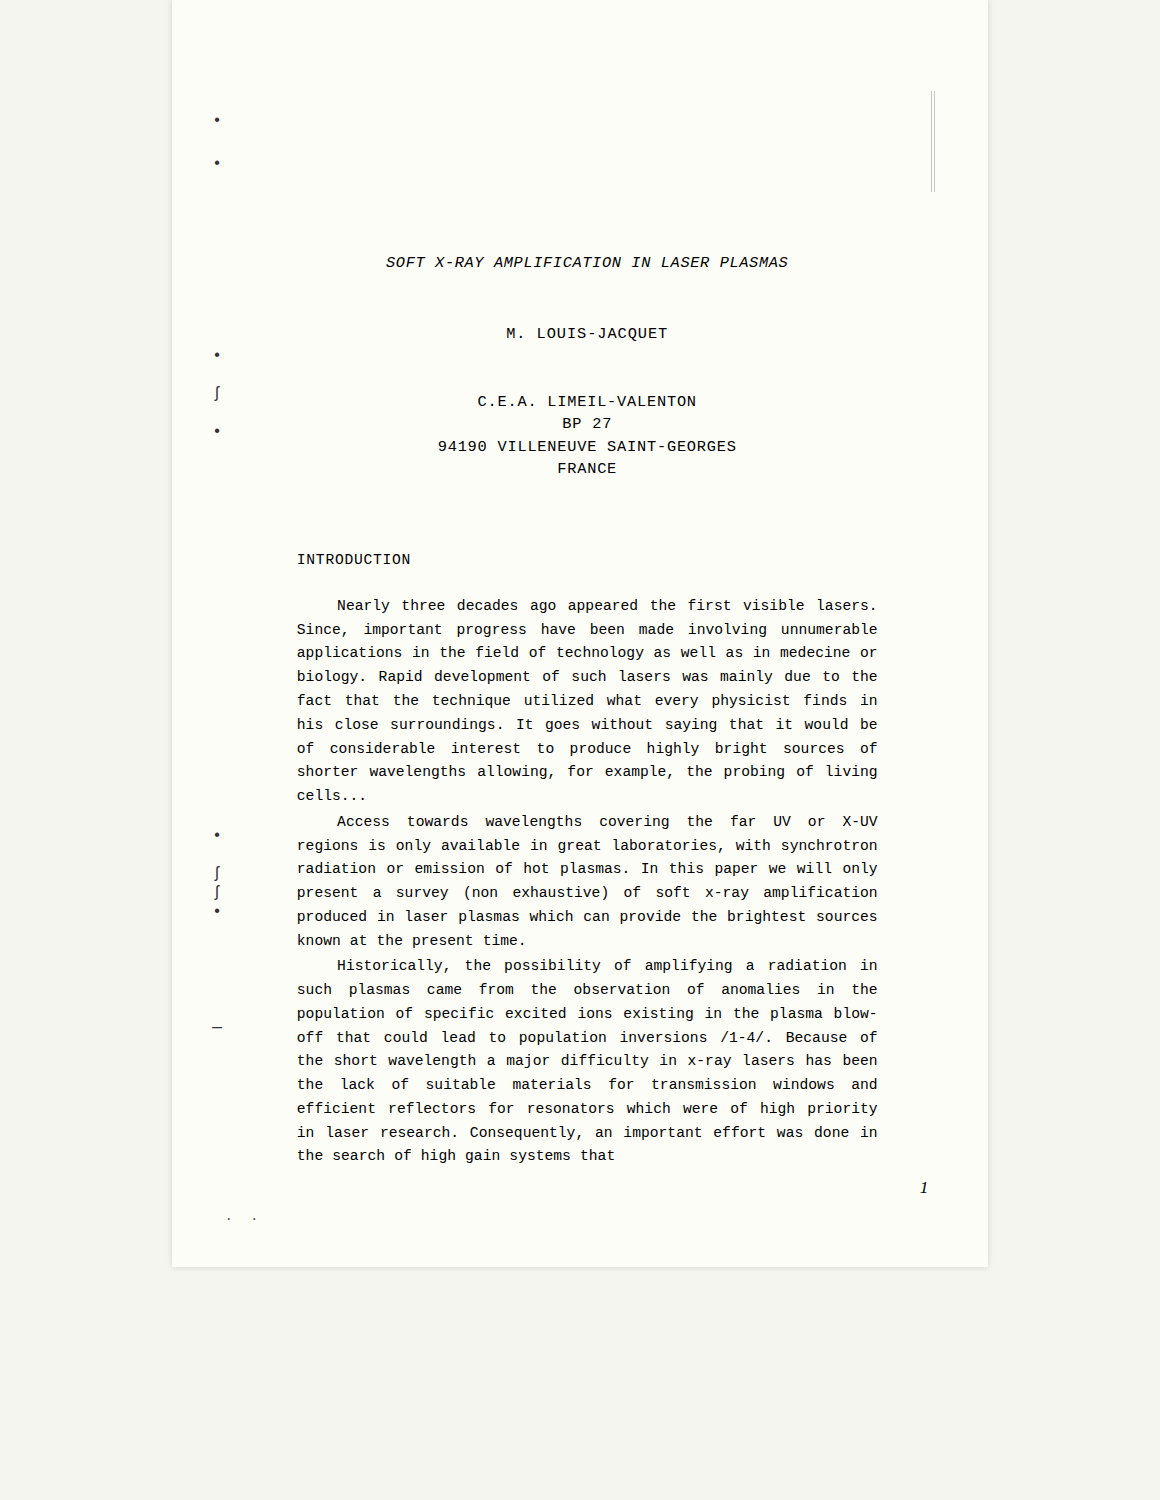•
•
•
ʃ
•
•
ʃ
ʃ
•
—
SOFT X-RAY AMPLIFICATION IN LASER PLASMAS
M. LOUIS-JACQUET
C.E.A. LIMEIL-VALENTON
BP 27
94190 VILLENEUVE SAINT-GEORGES
FRANCE
INTRODUCTION
Nearly three decades ago appeared the first visible lasers. Since, important progress have been made involving unnumerable applications in the field of technology as well as in medecine or biology. Rapid development of such lasers was mainly due to the fact that the technique utilized what every physicist finds in his close surroundings. It goes without saying that it would be of considerable interest to produce highly bright sources of shorter wavelengths allowing, for example, the probing of living cells...
Access towards wavelengths covering the far UV or X-UV regions is only available in great laboratories, with synchrotron radiation or emission of hot plasmas. In this paper we will only present a survey (non exhaustive) of soft x-ray amplification produced in laser plasmas which can provide the brightest sources known at the present time.
Historically, the possibility of amplifying a radiation in such plasmas came from the observation of anomalies in the population of specific excited ions existing in the plasma blow-off that could lead to population inversions /1-4/. Because of the short wavelength a major difficulty in x-ray lasers has been the lack of suitable materials for transmission windows and efficient reflectors for resonators which were of high priority in laser research. Consequently, an important effort was done in the search of high gain systems that
1
· ·